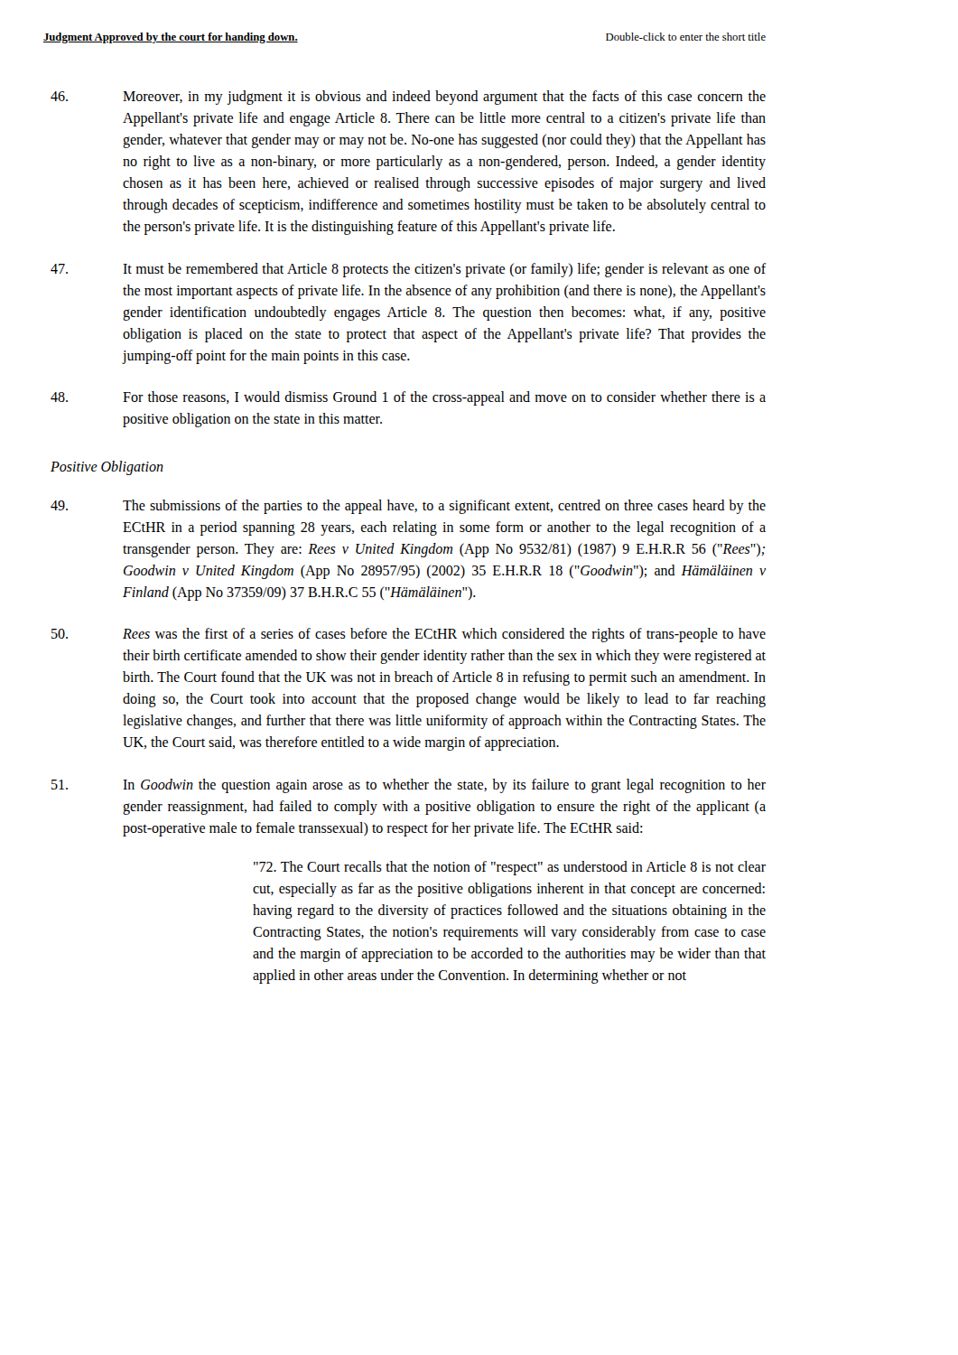Judgment Approved by the court for handing down. Double-click to enter the short title
46. Moreover, in my judgment it is obvious and indeed beyond argument that the facts of this case concern the Appellant's private life and engage Article 8. There can be little more central to a citizen's private life than gender, whatever that gender may or may not be. No-one has suggested (nor could they) that the Appellant has no right to live as a non-binary, or more particularly as a non-gendered, person. Indeed, a gender identity chosen as it has been here, achieved or realised through successive episodes of major surgery and lived through decades of scepticism, indifference and sometimes hostility must be taken to be absolutely central to the person's private life. It is the distinguishing feature of this Appellant's private life.
47. It must be remembered that Article 8 protects the citizen's private (or family) life; gender is relevant as one of the most important aspects of private life. In the absence of any prohibition (and there is none), the Appellant's gender identification undoubtedly engages Article 8. The question then becomes: what, if any, positive obligation is placed on the state to protect that aspect of the Appellant's private life? That provides the jumping-off point for the main points in this case.
48. For those reasons, I would dismiss Ground 1 of the cross-appeal and move on to consider whether there is a positive obligation on the state in this matter.
Positive Obligation
49. The submissions of the parties to the appeal have, to a significant extent, centred on three cases heard by the ECtHR in a period spanning 28 years, each relating in some form or another to the legal recognition of a transgender person. They are: Rees v United Kingdom (App No 9532/81) (1987) 9 E.H.R.R 56 ("Rees"); Goodwin v United Kingdom (App No 28957/95) (2002) 35 E.H.R.R 18 ("Goodwin"); and Hämäläinen v Finland (App No 37359/09) 37 B.H.R.C 55 ("Hämäläinen").
50. Rees was the first of a series of cases before the ECtHR which considered the rights of trans-people to have their birth certificate amended to show their gender identity rather than the sex in which they were registered at birth. The Court found that the UK was not in breach of Article 8 in refusing to permit such an amendment. In doing so, the Court took into account that the proposed change would be likely to lead to far reaching legislative changes, and further that there was little uniformity of approach within the Contracting States. The UK, the Court said, was therefore entitled to a wide margin of appreciation.
51. In Goodwin the question again arose as to whether the state, by its failure to grant legal recognition to her gender reassignment, had failed to comply with a positive obligation to ensure the right of the applicant (a post-operative male to female transsexual) to respect for her private life. The ECtHR said:
"72. The Court recalls that the notion of "respect" as understood in Article 8 is not clear cut, especially as far as the positive obligations inherent in that concept are concerned: having regard to the diversity of practices followed and the situations obtaining in the Contracting States, the notion's requirements will vary considerably from case to case and the margin of appreciation to be accorded to the authorities may be wider than that applied in other areas under the Convention. In determining whether or not